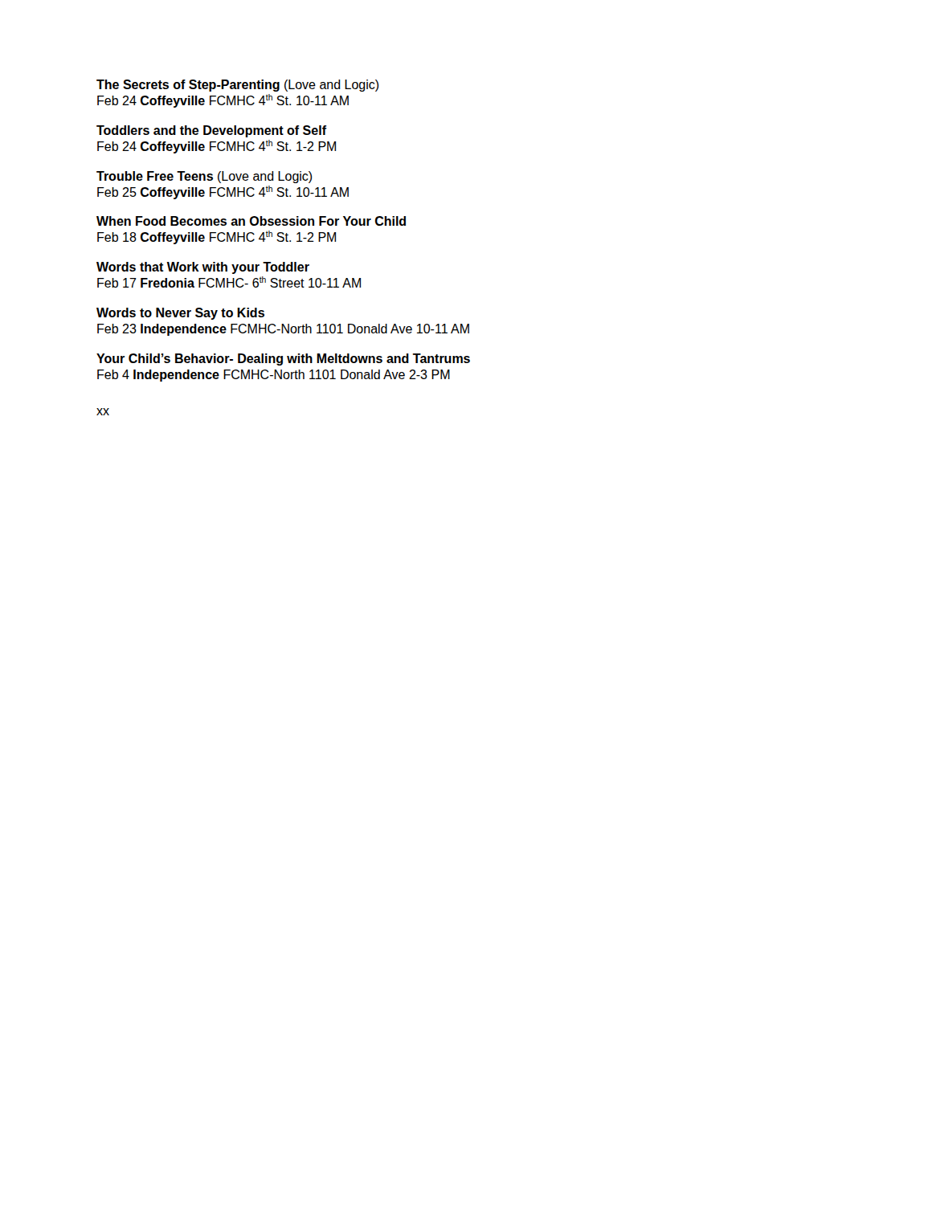The Secrets of Step-Parenting (Love and Logic)
Feb 24 Coffeyville FCMHC 4th St. 10-11 AM
Toddlers and the Development of Self
Feb 24 Coffeyville FCMHC 4th St. 1-2 PM
Trouble Free Teens (Love and Logic)
Feb 25 Coffeyville FCMHC 4th St. 10-11 AM
When Food Becomes an Obsession For Your Child
Feb 18 Coffeyville FCMHC 4th St. 1-2 PM
Words that Work with your Toddler
Feb 17 Fredonia FCMHC- 6th Street 10-11 AM
Words to Never Say to Kids
Feb 23 Independence FCMHC-North 1101 Donald Ave 10-11 AM
Your Child’s Behavior- Dealing with Meltdowns and Tantrums
Feb 4 Independence FCMHC-North 1101 Donald Ave 2-3 PM
xx